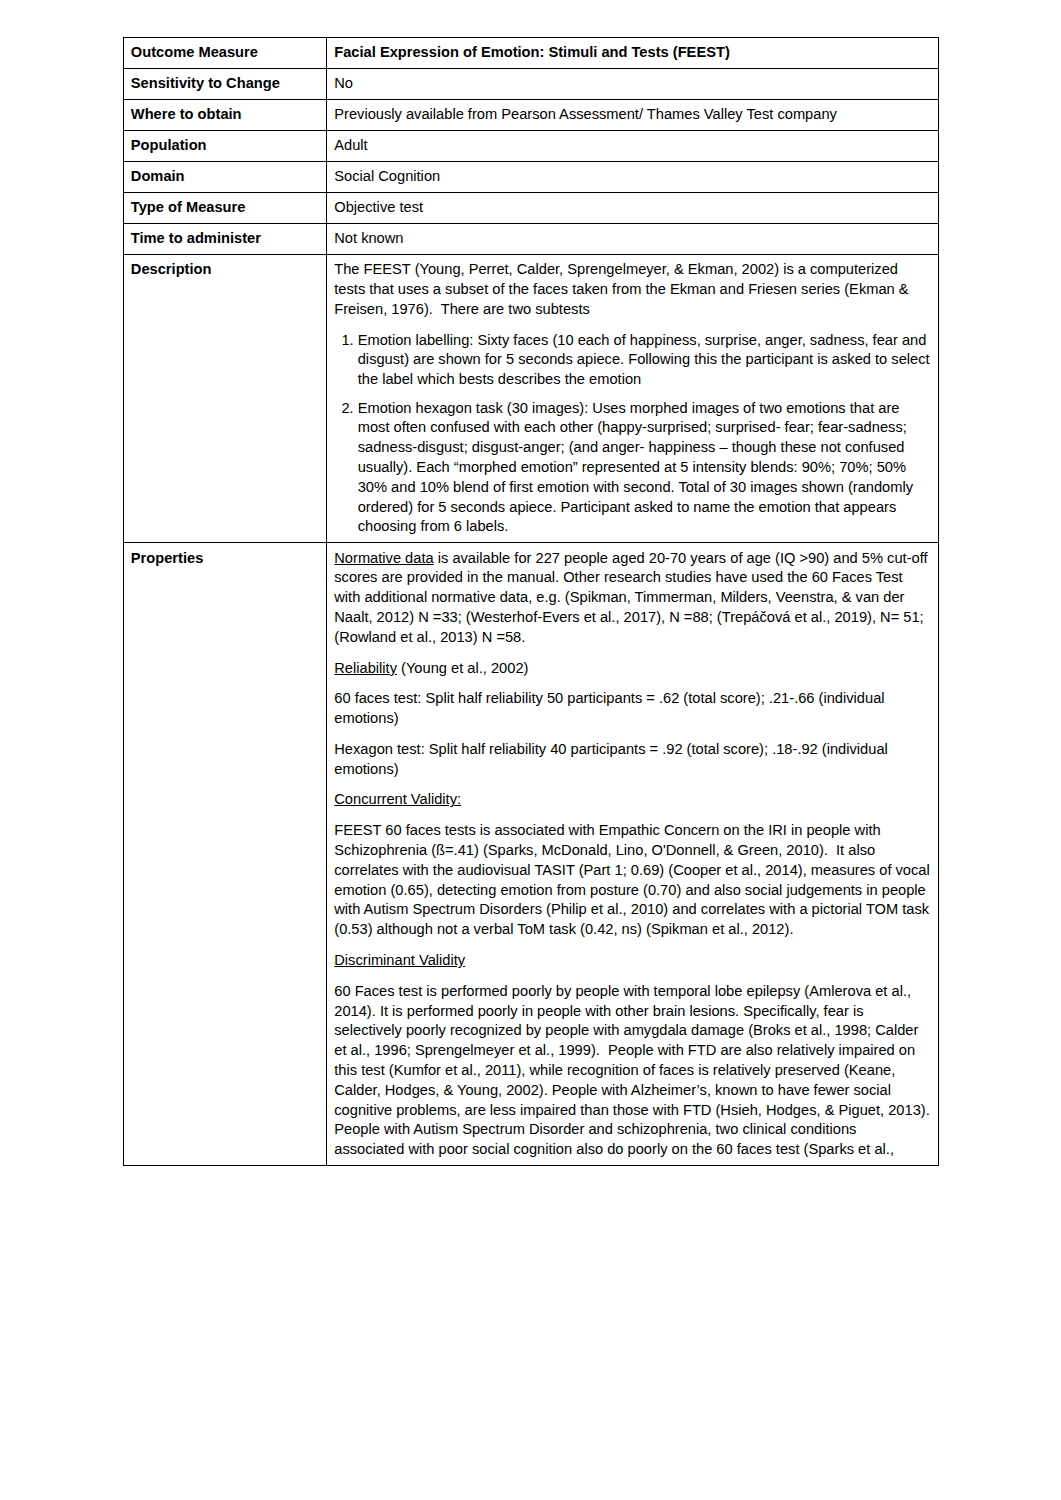| Outcome Measure | Facial Expression of Emotion: Stimuli and Tests (FEEST) |
| Sensitivity to Change | No |
| Where to obtain | Previously available from Pearson Assessment/ Thames Valley Test company |
| Population | Adult |
| Domain | Social Cognition |
| Type of Measure | Objective test |
| Time to administer | Not known |
| Description | The FEEST (Young, Perret, Calder, Sprengelmeyer, & Ekman, 2002) is a computerized tests that uses a subset of the faces taken from the Ekman and Friesen series (Ekman & Freisen, 1976). There are two subtests Emotion labelling: Sixty faces (10 each of happiness, surprise, anger, sadness, fear and disgust) are shown for 5 seconds apiece. Following this the participant is asked to select the label which bests describes the emotion Emotion hexagon task (30 images): Uses morphed images of two emotions that are most often confused with each other (happy-surprised; surprised- fear; fear-sadness; sadness-disgust; disgust-anger; (and anger- happiness – though these not confused usually). Each “morphed emotion” represented at 5 intensity blends: 90%; 70%; 50% 30% and 10% blend of first emotion with second. Total of 30 images shown (randomly ordered) for 5 seconds apiece. Participant asked to name the emotion that appears choosing from 6 labels. |
| Properties | Normative data is available for 227 people aged 20-70 years of age (IQ >90) and 5% cut-off scores are provided in the manual. Other research studies have used the 60 Faces Test with additional normative data, e.g. (Spikman, Timmerman, Milders, Veenstra, & van der Naalt, 2012) N =33; (Westerhof-Evers et al., 2017), N =88; (Trepáčová et al., 2019), N= 51; (Rowland et al., 2013) N =58. Reliability (Young et al., 2002) 60 faces test: Split half reliability 50 participants = .62 (total score); .21-.66 (individual emotions) Hexagon test: Split half reliability 40 participants = .92 (total score); .18-.92 (individual emotions) Concurrent Validity: FEEST 60 faces tests is associated with Empathic Concern on the IRI in people with Schizophrenia (ß=.41) (Sparks, McDonald, Lino, O'Donnell, & Green, 2010). It also correlates with the audiovisual TASIT (Part 1; 0.69) (Cooper et al., 2014), measures of vocal emotion (0.65), detecting emotion from posture (0.70) and also social judgements in people with Autism Spectrum Disorders (Philip et al., 2010) and correlates with a pictorial TOM task (0.53) although not a verbal ToM task (0.42, ns) (Spikman et al., 2012). Discriminant Validity 60 Faces test is performed poorly by people with temporal lobe epilepsy (Amlerova et al., 2014). It is performed poorly in people with other brain lesions. Specifically, fear is selectively poorly recognized by people with amygdala damage (Broks et al., 1998; Calder et al., 1996; Sprengelmeyer et al., 1999). People with FTD are also relatively impaired on this test (Kumfor et al., 2011), while recognition of faces is relatively preserved (Keane, Calder, Hodges, & Young, 2002). People with Alzheimer’s, known to have fewer social cognitive problems, are less impaired than those with FTD (Hsieh, Hodges, & Piguet, 2013). People with Autism Spectrum Disorder and schizophrenia, two clinical conditions associated with poor social cognition also do poorly on the 60 faces test (Sparks et al., |